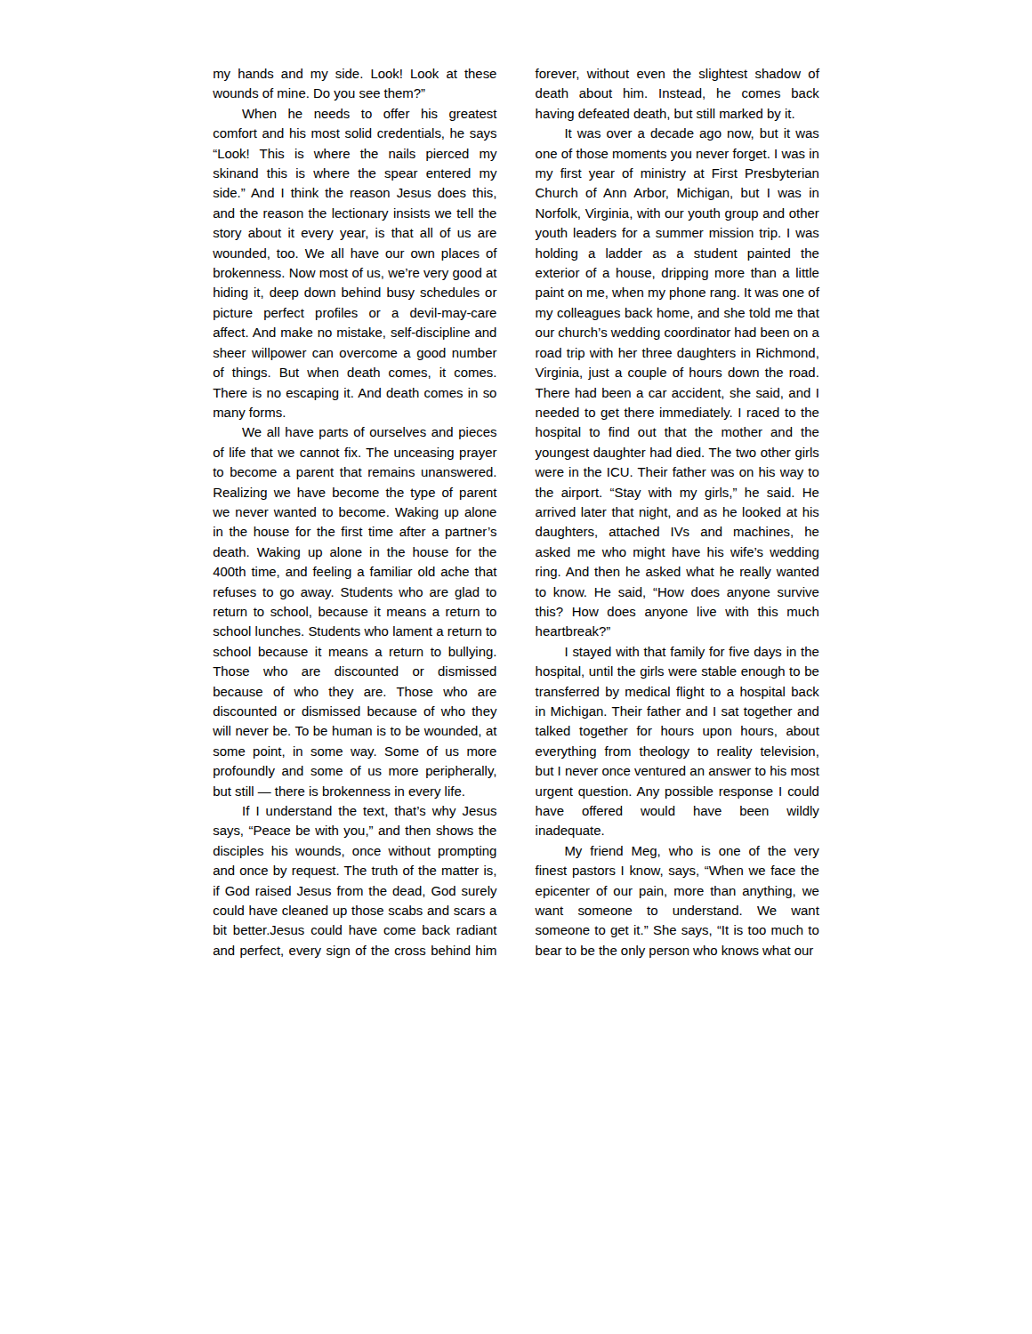my hands and my side. Look! Look at these wounds of mine. Do you see them?”
When he needs to offer his greatest comfort and his most solid credentials, he says “Look! This is where the nails pierced my skinand this is where the spear entered my side.” And I think the reason Jesus does this, and the reason the lectionary insists we tell the story about it every year, is that all of us are wounded, too. We all have our own places of brokenness. Now most of us, we’re very good at hiding it, deep down behind busy schedules or picture perfect profiles or a devil-may-care affect. And make no mistake, self-discipline and sheer willpower can overcome a good number of things. But when death comes, it comes. There is no escaping it. And death comes in so many forms.
We all have parts of ourselves and pieces of life that we cannot fix. The unceasing prayer to become a parent that remains unanswered. Realizing we have become the type of parent we never wanted to become. Waking up alone in the house for the first time after a partner’s death. Waking up alone in the house for the 400th time, and feeling a familiar old ache that refuses to go away. Students who are glad to return to school, because it means a return to school lunches. Students who lament a return to school because it means a return to bullying. Those who are discounted or dismissed because of who they are. Those who are discounted or dismissed because of who they will never be. To be human is to be wounded, at some point, in some way. Some of us more profoundly and some of us more peripherally, but still — there is brokenness in every life.
If I understand the text, that’s why Jesus says, “Peace be with you,” and then shows the disciples his wounds, once without prompting and once by request. The truth of the matter is, if God raised Jesus from the dead, God surely could have cleaned up those scabs and scars a bit better.Jesus could have come back radiant and perfect, every sign of the cross behind him forever, without even the slightest shadow of death about him. Instead, he comes back having defeated death, but still marked by it.
It was over a decade ago now, but it was one of those moments you never forget. I was in my first year of ministry at First Presbyterian Church of Ann Arbor, Michigan, but I was in Norfolk, Virginia, with our youth group and other youth leaders for a summer mission trip. I was holding a ladder as a student painted the exterior of a house, dripping more than a little paint on me, when my phone rang. It was one of my colleagues back home, and she told me that our church’s wedding coordinator had been on a road trip with her three daughters in Richmond, Virginia, just a couple of hours down the road. There had been a car accident, she said, and I needed to get there immediately. I raced to the hospital to find out that the mother and the youngest daughter had died. The two other girls were in the ICU. Their father was on his way to the airport. “Stay with my girls,” he said. He arrived later that night, and as he looked at his daughters, attached IVs and machines, he asked me who might have his wife’s wedding ring. And then he asked what he really wanted to know. He said, “How does anyone survive this? How does anyone live with this much heartbreak?”
I stayed with that family for five days in the hospital, until the girls were stable enough to be transferred by medical flight to a hospital back in Michigan. Their father and I sat together and talked together for hours upon hours, about everything from theology to reality television, but I never once ventured an answer to his most urgent question. Any possible response I could have offered would have been wildly inadequate.
My friend Meg, who is one of the very finest pastors I know, says, “When we face the epicenter of our pain, more than anything, we want someone to understand. We want someone to get it.” She says, “It is too much to bear to be the only person who knows what our